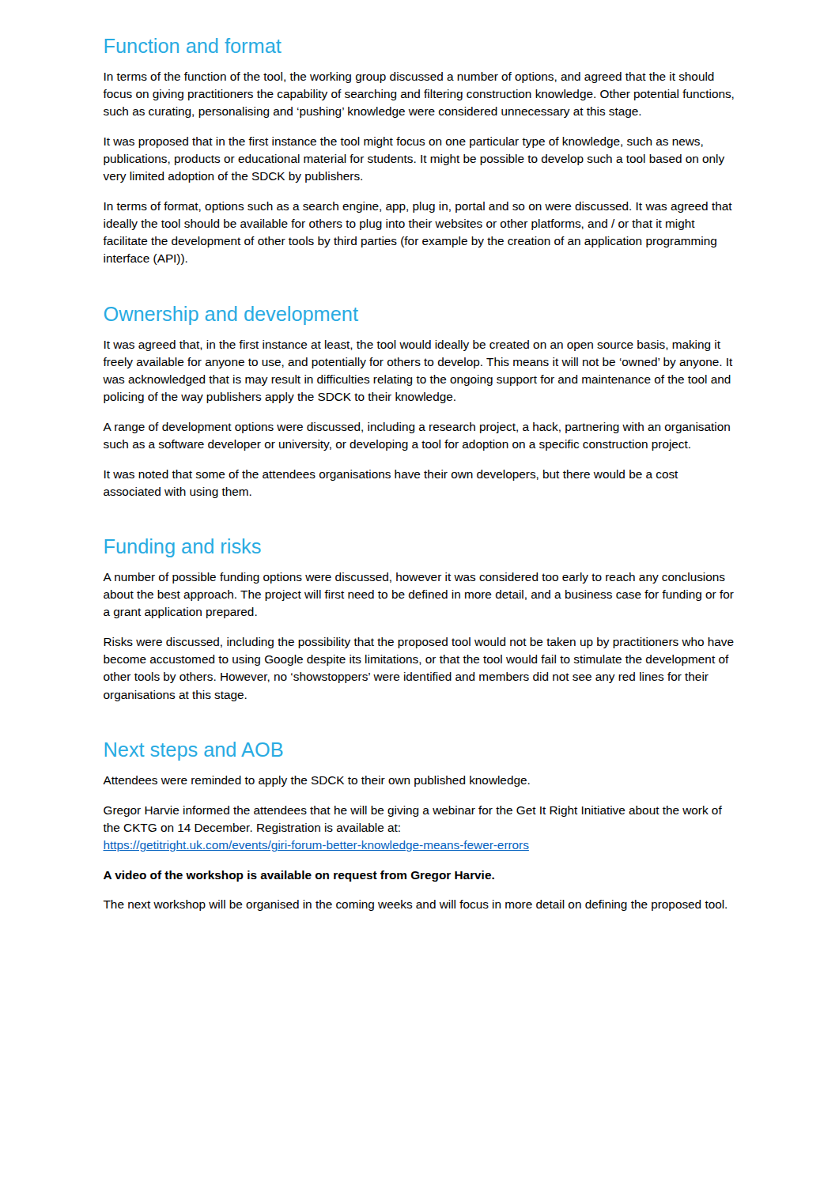Function and format
In terms of the function of the tool, the working group discussed a number of options, and agreed that the it should focus on giving practitioners the capability of searching and filtering construction knowledge. Other potential functions, such as curating, personalising and ‘pushing’ knowledge were considered unnecessary at this stage.
It was proposed that in the first instance the tool might focus on one particular type of knowledge, such as news, publications, products or educational material for students. It might be possible to develop such a tool based on only very limited adoption of the SDCK by publishers.
In terms of format, options such as a search engine, app, plug in, portal and so on were discussed. It was agreed that ideally the tool should be available for others to plug into their websites or other platforms, and / or that it might facilitate the development of other tools by third parties (for example by the creation of an application programming interface (API)).
Ownership and development
It was agreed that, in the first instance at least, the tool would ideally be created on an open source basis, making it freely available for anyone to use, and potentially for others to develop. This means it will not be ‘owned’ by anyone. It was acknowledged that is may result in difficulties relating to the ongoing support for and maintenance of the tool and policing of the way publishers apply the SDCK to their knowledge.
A range of development options were discussed, including a research project, a hack, partnering with an organisation such as a software developer or university, or developing a tool for adoption on a specific construction project.
It was noted that some of the attendees organisations have their own developers, but there would be a cost associated with using them.
Funding and risks
A number of possible funding options were discussed, however it was considered too early to reach any conclusions about the best approach. The project will first need to be defined in more detail, and a business case for funding or for a grant application prepared.
Risks were discussed, including the possibility that the proposed tool would not be taken up by practitioners who have become accustomed to using Google despite its limitations, or that the tool would fail to stimulate the development of other tools by others. However, no ‘showstoppers’ were identified and members did not see any red lines for their organisations at this stage.
Next steps and AOB
Attendees were reminded to apply the SDCK to their own published knowledge.
Gregor Harvie informed the attendees that he will be giving a webinar for the Get It Right Initiative about the work of the CKTG on 14 December. Registration is available at:
https://getitright.uk.com/events/giri-forum-better-knowledge-means-fewer-errors
A video of the workshop is available on request from Gregor Harvie.
The next workshop will be organised in the coming weeks and will focus in more detail on defining the proposed tool.